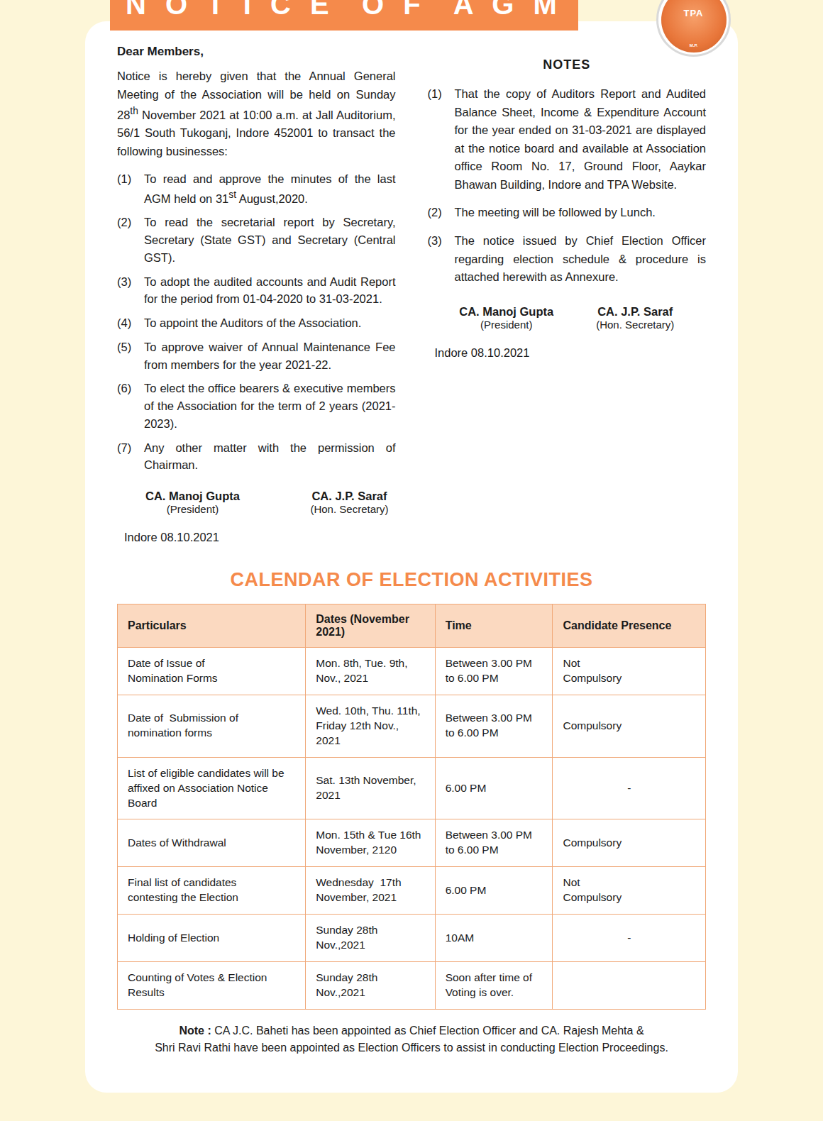N O T I C E O F A G M
TAX PRACTITIONERS ASSOCIATION, INDORE TPA M.P.
Dear Members,
Notice is hereby given that the Annual General Meeting of the Association will be held on Sunday 28th November 2021 at 10:00 a.m. at Jall Auditorium, 56/1 South Tukoganj, Indore 452001 to transact the following businesses:
To read and approve the minutes of the last AGM held on 31st August,2020.
To read the secretarial report by Secretary, Secretary (State GST) and Secretary (Central GST).
To adopt the audited accounts and Audit Report for the period from 01-04-2020 to 31-03-2021.
To appoint the Auditors of the Association.
To approve waiver of Annual Maintenance Fee from members for the year 2021-22.
To elect the office bearers & executive members of the Association for the term of 2 years (2021-2023).
Any other matter with the permission of Chairman.
CA. Manoj Gupta
(President)
CA. J.P. Saraf
(Hon. Secretary)
Indore 08.10.2021
NOTES
That the copy of Auditors Report and Audited Balance Sheet, Income & Expenditure Account for the year ended on 31-03-2021 are displayed at the notice board and available at Association office Room No. 17, Ground Floor, Aaykar Bhawan Building, Indore and TPA Website.
The meeting will be followed by Lunch.
The notice issued by Chief Election Officer regarding election schedule & procedure is attached herewith as Annexure.
CA. Manoj Gupta
(President)
CA. J.P. Saraf
(Hon. Secretary)
Indore 08.10.2021
CALENDAR OF ELECTION ACTIVITIES
| Particulars | Dates (November 2021) | Time | Candidate Presence |
| --- | --- | --- | --- |
| Date of Issue of Nomination Forms | Mon. 8th, Tue. 9th, Nov., 2021 | Between 3.00 PM to 6.00 PM | Not Compulsory |
| Date of Submission of nomination forms | Wed. 10th, Thu. 11th, Friday 12th Nov., 2021 | Between 3.00 PM to 6.00 PM | Compulsory |
| List of eligible candidates will be affixed on Association Notice Board | Sat. 13th November, 2021 | 6.00 PM | - |
| Dates of Withdrawal | Mon. 15th & Tue 16th November, 2120 | Between 3.00 PM to 6.00 PM | Compulsory |
| Final list of candidates contesting the Election | Wednesday 17th November, 2021 | 6.00 PM | Not Compulsory |
| Holding of Election | Sunday 28th Nov.,2021 | 10AM | - |
| Counting of Votes & Election Results | Sunday 28th Nov.,2021 | Soon after time of Voting is over. | |
Note : CA J.C. Baheti has been appointed as Chief Election Officer and CA. Rajesh Mehta &
Shri Ravi Rathi have been appointed as Election Officers to assist in conducting Election Proceedings.